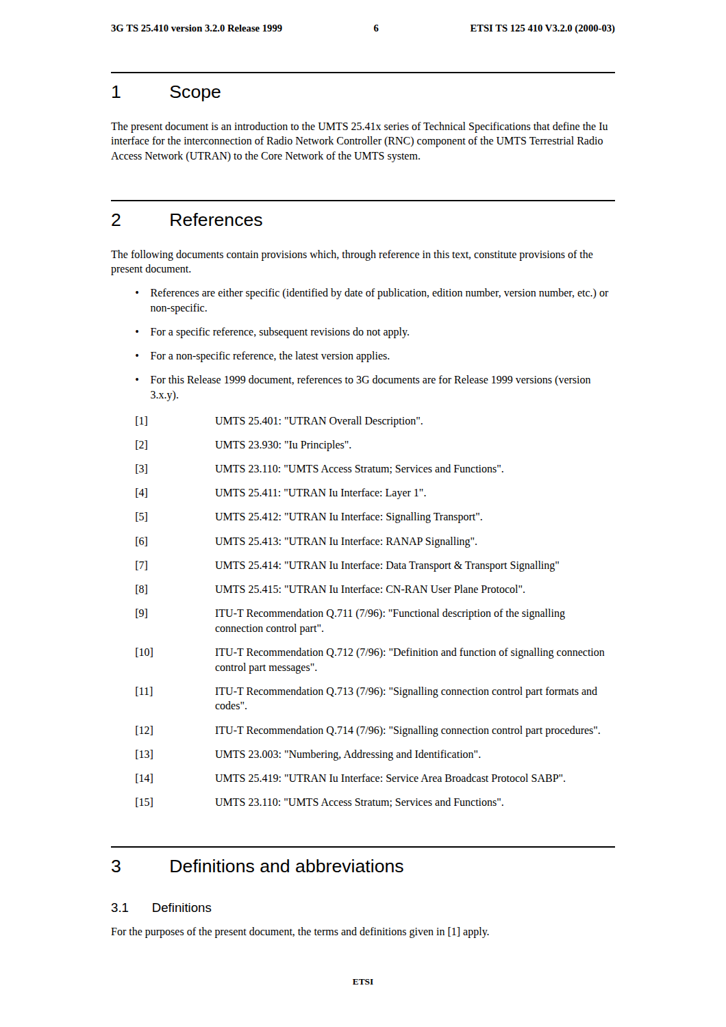3G TS 25.410 version 3.2.0 Release 1999 6 ETSI TS 125 410 V3.2.0 (2000-03)
1 Scope
The present document is an introduction to the UMTS 25.41x series of Technical Specifications that define the Iu interface for the interconnection of Radio Network Controller (RNC) component of the UMTS Terrestrial Radio Access Network (UTRAN) to the Core Network of the UMTS system.
2 References
The following documents contain provisions which, through reference in this text, constitute provisions of the present document.
References are either specific (identified by date of publication, edition number, version number, etc.) or non-specific.
For a specific reference, subsequent revisions do not apply.
For a non-specific reference, the latest version applies.
For this Release 1999 document, references to 3G documents are for Release 1999 versions (version 3.x.y).
[1]
UMTS 25.401: "UTRAN Overall Description".
[2]
UMTS 23.930: "Iu Principles".
[3]
UMTS 23.110: "UMTS Access Stratum; Services and Functions".
[4]
UMTS 25.411: "UTRAN Iu Interface: Layer 1".
[5]
UMTS 25.412: "UTRAN Iu Interface: Signalling Transport".
[6]
UMTS 25.413: "UTRAN Iu Interface: RANAP Signalling".
[7]
UMTS 25.414: "UTRAN Iu Interface: Data Transport & Transport Signalling"
[8]
UMTS 25.415: "UTRAN Iu Interface: CN-RAN User Plane Protocol".
[9]
ITU-T Recommendation Q.711 (7/96): "Functional description of the signalling connection control part".
[10]
ITU-T Recommendation Q.712 (7/96): "Definition and function of signalling connection control part messages".
[11]
ITU-T Recommendation Q.713 (7/96): "Signalling connection control part formats and codes".
[12]
ITU-T Recommendation Q.714 (7/96): "Signalling connection control part procedures".
[13]
UMTS 23.003: "Numbering, Addressing and Identification".
[14]
UMTS 25.419: "UTRAN Iu Interface: Service Area Broadcast Protocol SABP".
[15]
UMTS 23.110: "UMTS Access Stratum; Services and Functions".
3 Definitions and abbreviations
3.1 Definitions
For the purposes of the present document, the terms and definitions given in [1] apply.
ETSI